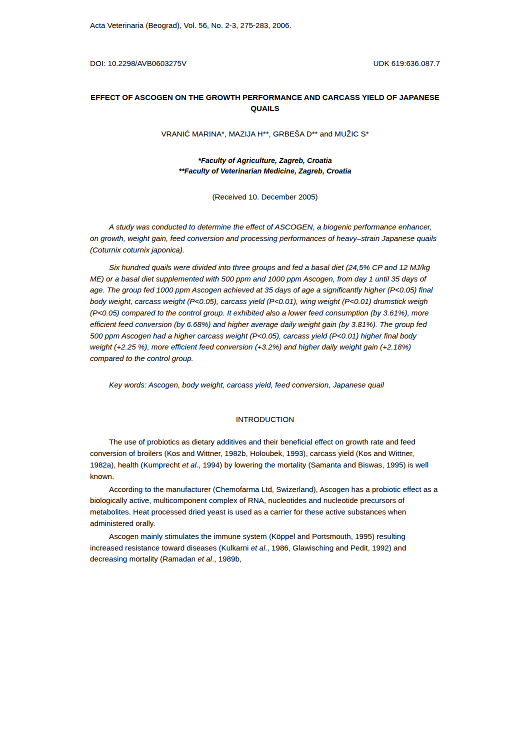Acta Veterinaria (Beograd), Vol. 56, No. 2-3, 275-283, 2006.
DOI: 10.2298/AVB0603275V UDK 619:636.087.7
Effect of Ascogen on the Growth Performance and Carcass Yield of Japanese Quails
VRANIĆ MARINA*, MAZIJA H**, GRBEŠA D** and MUŽIC S*
*Faculty of Agriculture, Zagreb, Croatia
**Faculty of Veterinarian Medicine, Zagreb, Croatia
(Received 10. December 2005)
A study was conducted to determine the effect of ASCOGEN, a biogenic performance enhancer, on growth, weight gain, feed conversion and processing performances of heavy–strain Japanese quails (Coturnix coturnix japonica).
Six hundred quails were divided into three groups and fed a basal diet (24,5% CP and 12 MJ/kg ME) or a basal diet supplemented with 500 ppm and 1000 ppm Ascogen, from day 1 until 35 days of age. The group fed 1000 ppm Ascogen achieved at 35 days of age a significantly higher (P<0.05) final body weight, carcass weight (P<0.05), carcass yield (P<0.01), wing weight (P<0.01) drumstick weigh (P<0.05) compared to the control group. It exhibited also a lower feed consumption (by 3.61%), more efficient feed conversion (by 6.68%) and higher average daily weight gain (by 3.81%). The group fed 500 ppm Ascogen had a higher carcass weight (P<0.05), carcass yield (P<0.01) higher final body weight (+2.25 %), more efficient feed conversion (+3.2%) and higher daily weight gain (+2.18%) compared to the control group.
Key words: Ascogen, body weight, carcass yield, feed conversion, Japanese quail
Introduction
The use of probiotics as dietary additives and their beneficial effect on growth rate and feed conversion of broilers (Kos and Wittner, 1982b, Holoubek, 1993), carcass yield (Kos and Wittner, 1982a), health (Kumprecht et al., 1994) by lowering the mortality (Samanta and Biswas, 1995) is well known.
According to the manufacturer (Chemofarma Ltd, Swizerland), Ascogen has a probiotic effect as a biologically active, multicomponent complex of RNA, nucleotides and nucleotide precursors of metabolites. Heat processed dried yeast is used as a carrier for these active substances when administered orally.
Ascogen mainly stimulates the immune system (Köppel and Portsmouth, 1995) resulting increased resistance toward diseases (Kulkarni et al., 1986, Glawisching and Pedit, 1992) and decreasing mortality (Ramadan et al., 1989b,